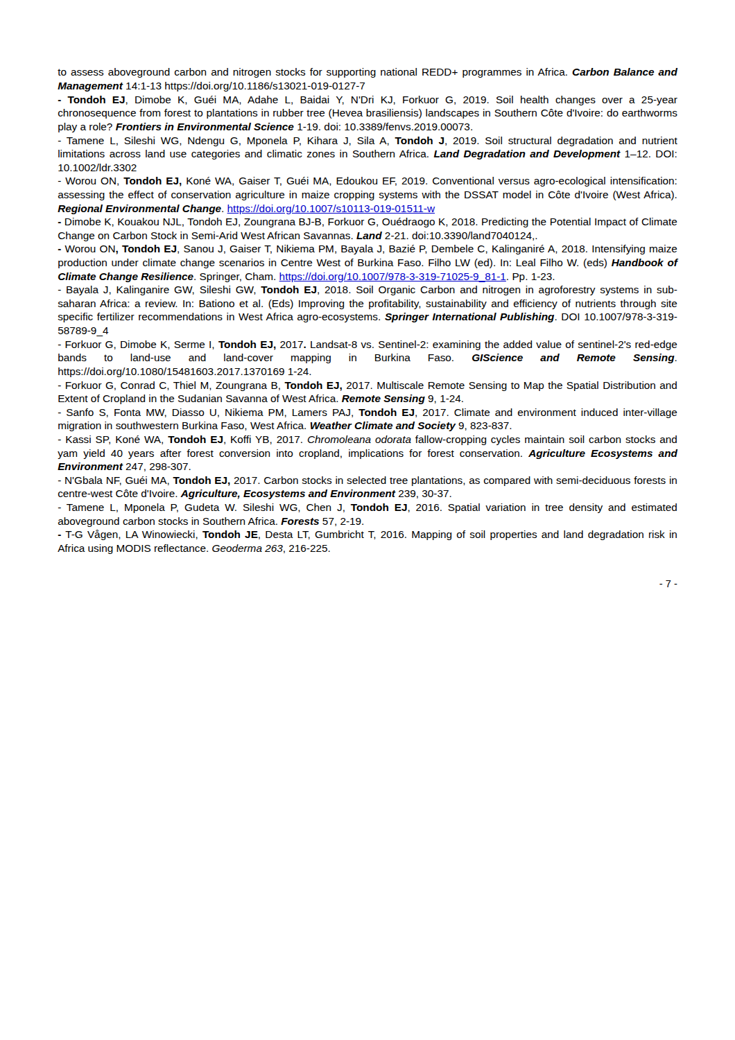to assess aboveground carbon and nitrogen stocks for supporting national REDD+ programmes in Africa. Carbon Balance and Management 14:1-13 https://doi.org/10.1186/s13021-019-0127-7
- Tondoh EJ, Dimobe K, Guéi MA, Adahe L, Baidai Y, N'Dri KJ, Forkuor G, 2019. Soil health changes over a 25-year chronosequence from forest to plantations in rubber tree (Hevea brasiliensis) landscapes in Southern Côte d'Ivoire: do earthworms play a role? Frontiers in Environmental Science 1-19. doi: 10.3389/fenvs.2019.00073.
- Tamene L, Sileshi WG, Ndengu G, Mponela P, Kihara J, Sila A, Tondoh J, 2019. Soil structural degradation and nutrient limitations across land use categories and climatic zones in Southern Africa. Land Degradation and Development 1–12. DOI: 10.1002/ldr.3302
- Worou ON, Tondoh EJ, Koné WA, Gaiser T, Guéi MA, Edoukou EF, 2019. Conventional versus agro-ecological intensification: assessing the effect of conservation agriculture in maize cropping systems with the DSSAT model in Côte d'Ivoire (West Africa). Regional Environmental Change. https://doi.org/10.1007/s10113-019-01511-w
- Dimobe K, Kouakou NJL, Tondoh EJ, Zoungrana BJ-B, Forkuor G, Ouédraogo K, 2018. Predicting the Potential Impact of Climate Change on Carbon Stock in Semi-Arid West African Savannas. Land 2-21. doi:10.3390/land7040124,.
- Worou ON, Tondoh EJ, Sanou J, Gaiser T, Nikiema PM, Bayala J, Bazié P, Dembele C, Kalinganiré A, 2018. Intensifying maize production under climate change scenarios in Centre West of Burkina Faso. Filho LW (ed). In: Leal Filho W. (eds) Handbook of Climate Change Resilience. Springer, Cham. https://doi.org/10.1007/978-3-319-71025-9_81-1. Pp. 1-23.
- Bayala J, Kalinganire GW, Sileshi GW, Tondoh EJ, 2018. Soil Organic Carbon and nitrogen in agroforestry systems in sub-saharan Africa: a review. In: Bationo et al. (Eds) Improving the profitability, sustainability and efficiency of nutrients through site specific fertilizer recommendations in West Africa agro-ecosystems. Springer International Publishing. DOI 10.1007/978-3-319-58789-9_4
- Forkuor G, Dimobe K, Serme I, Tondoh EJ, 2017. Landsat-8 vs. Sentinel-2: examining the added value of sentinel-2's red-edge bands to land-use and land-cover mapping in Burkina Faso. GIScience and Remote Sensing. https://doi.org/10.1080/15481603.2017.1370169 1-24.
- Forkuor G, Conrad C, Thiel M, Zoungrana B, Tondoh EJ, 2017. Multiscale Remote Sensing to Map the Spatial Distribution and Extent of Cropland in the Sudanian Savanna of West Africa. Remote Sensing 9, 1-24.
- Sanfo S, Fonta MW, Diasso U, Nikiema PM, Lamers PAJ, Tondoh EJ, 2017. Climate and environment induced inter-village migration in southwestern Burkina Faso, West Africa. Weather Climate and Society 9, 823-837.
- Kassi SP, Koné WA, Tondoh EJ, Koffi YB, 2017. Chromoleana odorata fallow-cropping cycles maintain soil carbon stocks and yam yield 40 years after forest conversion into cropland, implications for forest conservation. Agriculture Ecosystems and Environment 247, 298-307.
- N'Gbala NF, Guéi MA, Tondoh EJ, 2017. Carbon stocks in selected tree plantations, as compared with semi-deciduous forests in centre-west Côte d'Ivoire. Agriculture, Ecosystems and Environment 239, 30-37.
- Tamene L, Mponela P, Gudeta W. Sileshi WG, Chen J, Tondoh EJ, 2016. Spatial variation in tree density and estimated aboveground carbon stocks in Southern Africa. Forests 57, 2-19.
- T-G Vågen, LA Winowiecki, Tondoh JE, Desta LT, Gumbricht T, 2016. Mapping of soil properties and land degradation risk in Africa using MODIS reflectance. Geoderma 263, 216-225.
- 7 -